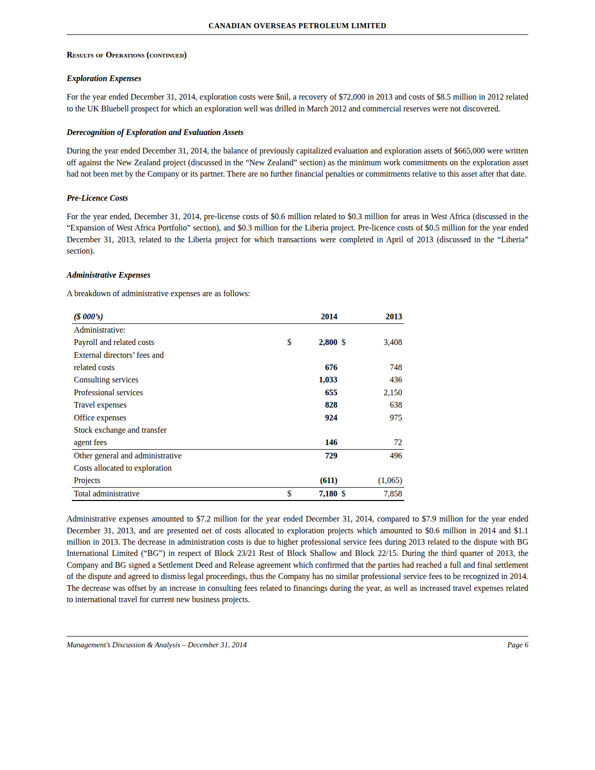CANADIAN OVERSEAS PETROLEUM LIMITED
Results of Operations (continued)
Exploration Expenses
For the year ended December 31, 2014, exploration costs were $nil, a recovery of $72,000 in 2013 and costs of $8.5 million in 2012 related to the UK Bluebell prospect for which an exploration well was drilled in March 2012 and commercial reserves were not discovered.
Derecognition of Exploration and Evaluation Assets
During the year ended December 31, 2014, the balance of previously capitalized evaluation and exploration assets of $665,000 were written off against the New Zealand project (discussed in the “New Zealand” section) as the minimum work commitments on the exploration asset had not been met by the Company or its partner. There are no further financial penalties or commitments relative to this asset after that date.
Pre-Licence Costs
For the year ended, December 31, 2014, pre-license costs of $0.6 million related to $0.3 million for areas in West Africa (discussed in the “Expansion of West Africa Portfolio” section), and $0.3 million for the Liberia project. Pre-licence costs of $0.5 million for the year ended December 31, 2013, related to the Liberia project for which transactions were completed in April of 2013 (discussed in the “Liberia” section).
Administrative Expenses
A breakdown of administrative expenses are as follows:
| ($ 000’s) | 2014 | 2013 |
| --- | --- | --- |
| Administrative: | | | | |
| Payroll and related costs | $ | 2,800 | $ | 3,408 |
| External directors’ fees and | | | | |
| related costs | | 676 | | 748 |
| Consulting services | | 1,033 | | 436 |
| Professional services | | 655 | | 2,150 |
| Travel expenses | | 828 | | 638 |
| Office expenses | | 924 | | 975 |
| Stock exchange and transfer | | | | |
| agent fees | | 146 | | 72 |
| Other general and administrative | | 729 | | 496 |
| Costs allocated to exploration | | | | |
| Projects | | (611) | | (1,065) |
| Total administrative | $ | 7,180 | $ | 7,858 |
Administrative expenses amounted to $7.2 million for the year ended December 31, 2014, compared to $7.9 million for the year ended December 31, 2013, and are presented net of costs allocated to exploration projects which amounted to $0.6 million in 2014 and $1.1 million in 2013. The decrease in administration costs is due to higher professional service fees during 2013 related to the dispute with BG International Limited (“BG”) in respect of Block 23/21 Rest of Block Shallow and Block 22/15. During the third quarter of 2013, the Company and BG signed a Settlement Deed and Release agreement which confirmed that the parties had reached a full and final settlement of the dispute and agreed to dismiss legal proceedings, thus the Company has no similar professional service fees to be recognized in 2014. The decrease was offset by an increase in consulting fees related to financings during the year, as well as increased travel expenses related to international travel for current new business projects.
Management’s Discussion & Analysis – December 31, 2014 Page 6